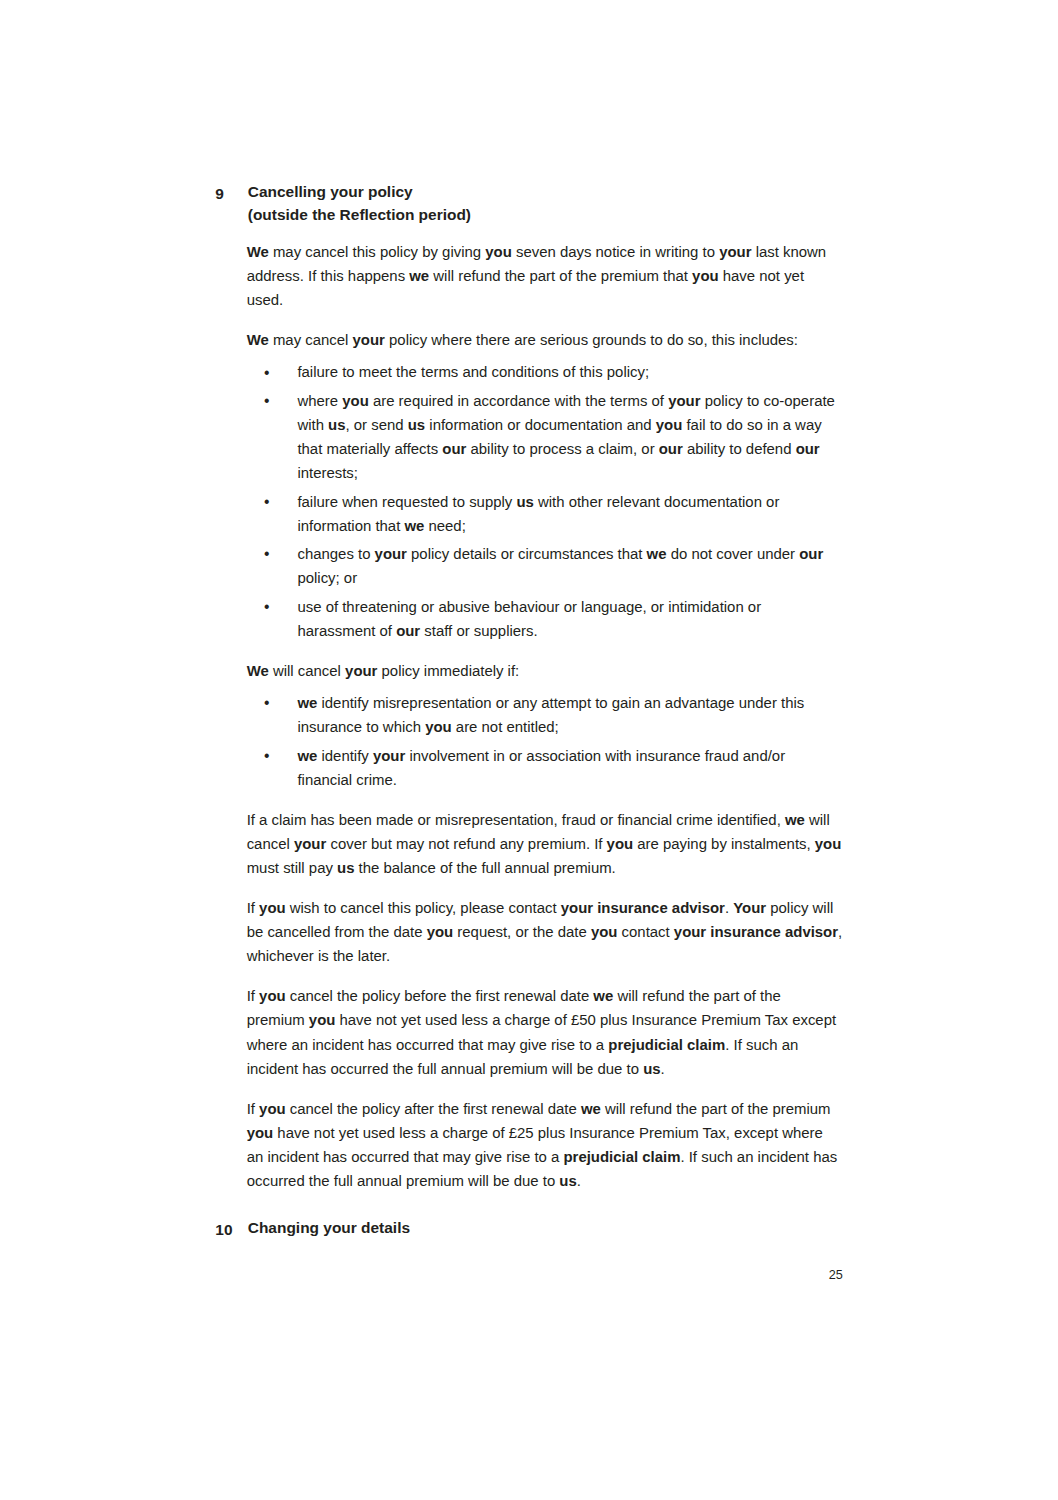9
Cancelling your policy
(outside the Reflection period)
We may cancel this policy by giving you seven days notice in writing to your last known address. If this happens we will refund the part of the premium that you have not yet used.
We may cancel your policy where there are serious grounds to do so, this includes:
failure to meet the terms and conditions of this policy;
where you are required in accordance with the terms of your policy to co-operate with us, or send us information or documentation and you fail to do so in a way that materially affects our ability to process a claim, or our ability to defend our interests;
failure when requested to supply us with other relevant documentation or information that we need;
changes to your policy details or circumstances that we do not cover under our policy; or
use of threatening or abusive behaviour or language, or intimidation or harassment of our staff or suppliers.
We will cancel your policy immediately if:
we identify misrepresentation or any attempt to gain an advantage under this insurance to which you are not entitled;
we identify your involvement in or association with insurance fraud and/or financial crime.
If a claim has been made or misrepresentation, fraud or financial crime identified, we will cancel your cover but may not refund any premium. If you are paying by instalments, you must still pay us the balance of the full annual premium.
If you wish to cancel this policy, please contact your insurance advisor. Your policy will be cancelled from the date you request, or the date you contact your insurance advisor, whichever is the later.
If you cancel the policy before the first renewal date we will refund the part of the premium you have not yet used less a charge of £50 plus Insurance Premium Tax except where an incident has occurred that may give rise to a prejudicial claim. If such an incident has occurred the full annual premium will be due to us.
If you cancel the policy after the first renewal date we will refund the part of the premium you have not yet used less a charge of £25 plus Insurance Premium Tax, except where an incident has occurred that may give rise to a prejudicial claim. If such an incident has occurred the full annual premium will be due to us.
10
Changing your details
25